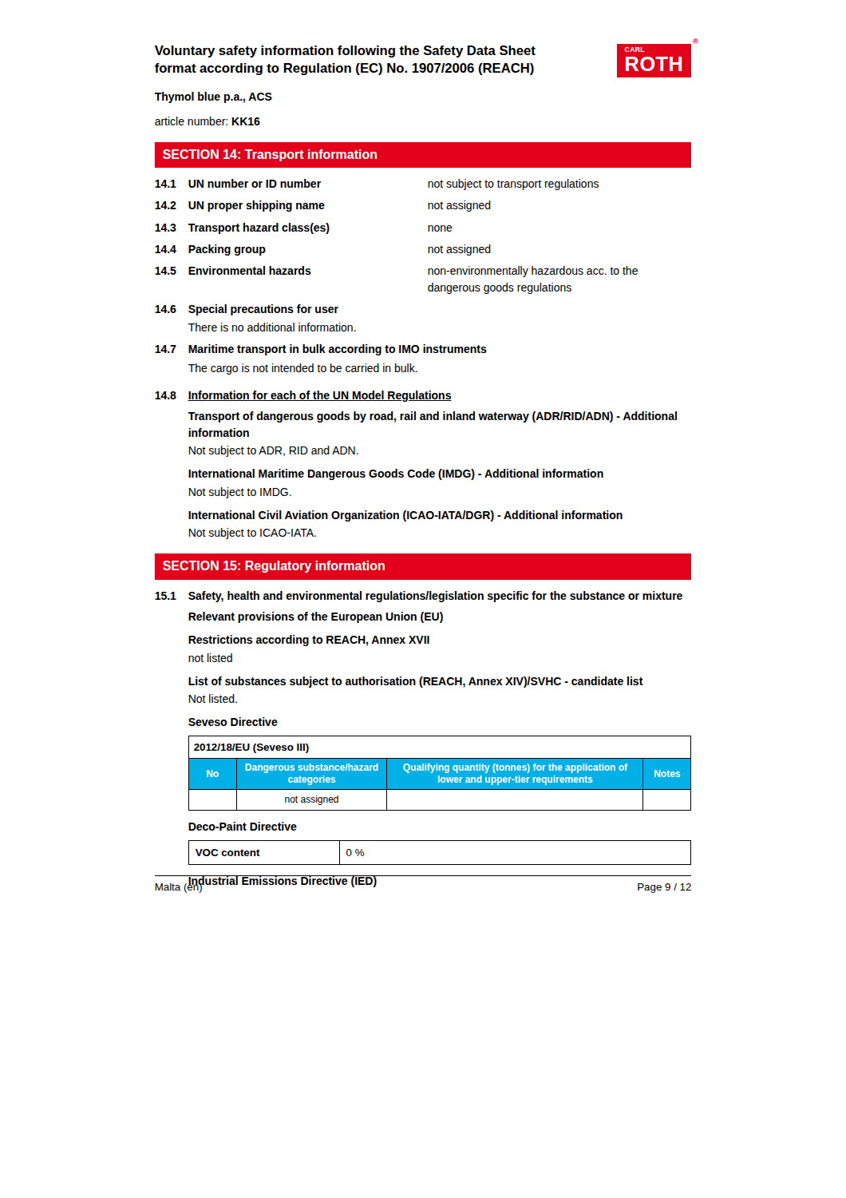Voluntary safety information following the Safety Data Sheet format according to Regulation (EC) No. 1907/2006 (REACH)
® CARLROTH
Thymol blue p.a., ACS
article number: KK16
SECTION 14: Transport information
14.1
UN number or ID number
not subject to transport regulations
14.2
UN proper shipping name
not assigned
14.3
Transport hazard class(es)
none
14.4
Packing group
not assigned
14.5
Environmental hazards
non-environmentally hazardous acc. to the dangerous goods regulations
14.6
Special precautions for user
There is no additional information.
14.7
Maritime transport in bulk according to IMO instruments
The cargo is not intended to be carried in bulk.
14.8
Information for each of the UN Model Regulations
Transport of dangerous goods by road, rail and inland waterway (ADR/RID/ADN) - Additional information
Not subject to ADR, RID and ADN.
International Maritime Dangerous Goods Code (IMDG) - Additional information
Not subject to IMDG.
International Civil Aviation Organization (ICAO-IATA/DGR) - Additional information
Not subject to ICAO-IATA.
SECTION 15: Regulatory information
15.1
Safety, health and environmental regulations/legislation specific for the substance or mixture
Relevant provisions of the European Union (EU)
Restrictions according to REACH, Annex XVII
not listed
List of substances subject to authorisation (REACH, Annex XIV)/SVHC - candidate list
Not listed.
Seveso Directive
| 2012/18/EU (Seveso III) |
| --- |
| No | Dangerous substance/hazard categories | Qualifying quantity (tonnes) for the application of lower and upper-tier requirements | Notes |
| | not assigned | | |
Deco-Paint Directive
| VOC content | 0 % |
Industrial Emissions Directive (IED)
Malta (en)
Page 9 / 12